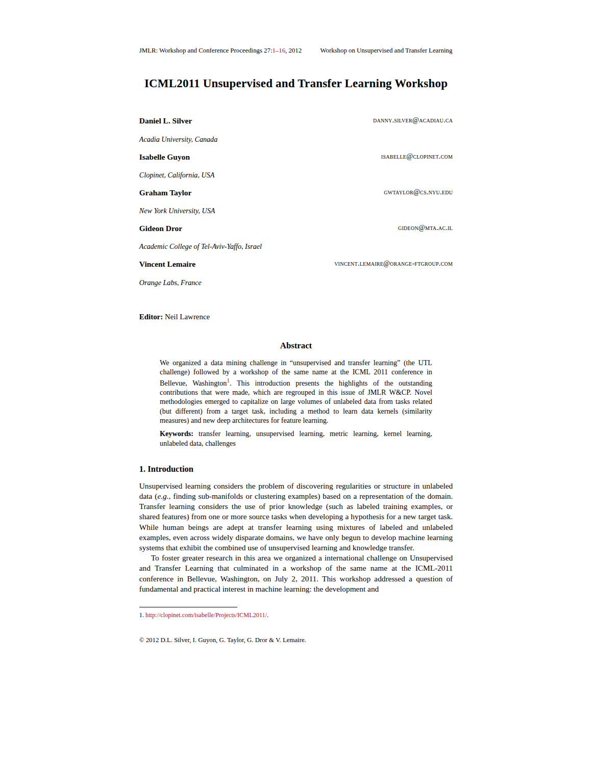JMLR: Workshop and Conference Proceedings 27:1–16, 2012 Workshop on Unsupervised and Transfer Learning
ICML2011 Unsupervised and Transfer Learning Workshop
| Daniel L. Silver | danny.silver@acadiau.ca |
| Acadia University, Canada |
| Isabelle Guyon | isabelle@clopinet.com |
| Clopinet, California, USA |
| Graham Taylor | gwtaylor@cs.nyu.edu |
| New York University, USA |
| Gideon Dror | gideon@mta.ac.il |
| Academic College of Tel-Aviv-Yaffo, Israel |
| Vincent Lemaire | vincent.lemaire@orange-ftgroup.com |
| Orange Labs, France |
Editor: Neil Lawrence
Abstract
We organized a data mining challenge in “unsupervised and transfer learning” (the UTL challenge) followed by a workshop of the same name at the ICML 2011 conference in Bellevue, Washington1. This introduction presents the highlights of the outstanding contributions that were made, which are regrouped in this issue of JMLR W&CP. Novel methodologies emerged to capitalize on large volumes of unlabeled data from tasks related (but different) from a target task, including a method to learn data kernels (similarity measures) and new deep architectures for feature learning.
Keywords: transfer learning, unsupervised learning, metric learning, kernel learning, unlabeled data, challenges
1. Introduction
Unsupervised learning considers the problem of discovering regularities or structure in unlabeled data (e.g., finding sub-manifolds or clustering examples) based on a representation of the domain. Transfer learning considers the use of prior knowledge (such as labeled training examples, or shared features) from one or more source tasks when developing a hypothesis for a new target task. While human beings are adept at transfer learning using mixtures of labeled and unlabeled examples, even across widely disparate domains, we have only begun to develop machine learning systems that exhibit the combined use of unsupervised learning and knowledge transfer.
To foster greater research in this area we organized a international challenge on Unsupervised and Transfer Learning that culminated in a workshop of the same name at the ICML-2011 conference in Bellevue, Washington, on July 2, 2011. This workshop addressed a question of fundamental and practical interest in machine learning: the development and
1. http://clopinet.com/isabelle/Projects/ICML2011/.
© 2012 D.L. Silver, I. Guyon, G. Taylor, G. Dror & V. Lemaire.